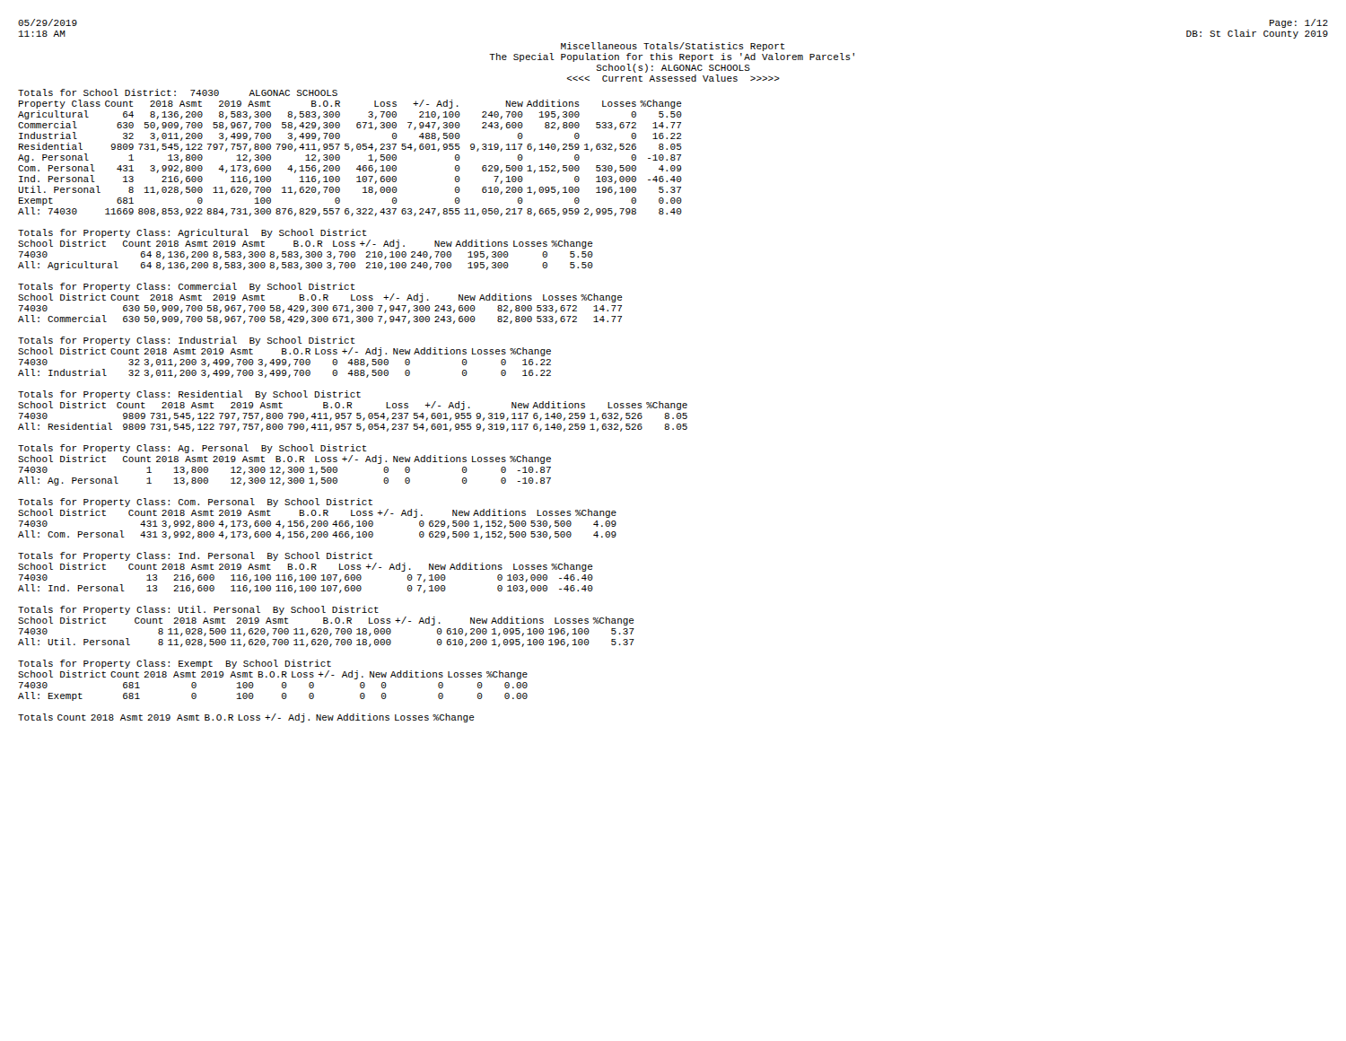05/29/2019
11:18 AM
Page: 1/12
DB: St Clair County 2019
Miscellaneous Totals/Statistics Report
The Special Population for this Report is 'Ad Valorem Parcels'
School(s): ALGONAC SCHOOLS
<<<< Current Assessed Values >>>>>
| Totals for School District: 74030 ALGONAC SCHOOLS |
| Property Class | Count | 2018 Asmt | 2019 Asmt | B.O.R | Loss | +/- Adj. | New | Additions | Losses | %Change |
| Agricultural | 64 | 8,136,200 | 8,583,300 | 8,583,300 | 3,700 | 210,100 | 240,700 | 195,300 | 0 | 5.50 |
| Commercial | 630 | 50,909,700 | 58,967,700 | 58,429,300 | 671,300 | 7,947,300 | 243,600 | 82,800 | 533,672 | 14.77 |
| Industrial | 32 | 3,011,200 | 3,499,700 | 3,499,700 | 0 | 488,500 | 0 | 0 | 0 | 16.22 |
| Residential | 9809 | 731,545,122 | 797,757,800 | 790,411,957 | 5,054,237 | 54,601,955 | 9,319,117 | 6,140,259 | 1,632,526 | 8.05 |
| Ag. Personal | 1 | 13,800 | 12,300 | 12,300 | 1,500 | 0 | 0 | 0 | 0 | -10.87 |
| Com. Personal | 431 | 3,992,800 | 4,173,600 | 4,156,200 | 466,100 | 0 | 629,500 | 1,152,500 | 530,500 | 4.09 |
| Ind. Personal | 13 | 216,600 | 116,100 | 116,100 | 107,600 | 0 | 7,100 | 0 | 103,000 | -46.40 |
| Util. Personal | 8 | 11,028,500 | 11,620,700 | 11,620,700 | 18,000 | 0 | 610,200 | 1,095,100 | 196,100 | 5.37 |
| Exempt | 681 | 0 | 100 | 0 | 0 | 0 | 0 | 0 | 0 | 0.00 |
| All: 74030 | 11669 | 808,853,922 | 884,731,300 | 876,829,557 | 6,322,437 | 63,247,855 | 11,050,217 | 8,665,959 | 2,995,798 | 8.40 |
| Totals for Property Class: Agricultural By School District |
| School District | Count | 2018 Asmt | 2019 Asmt | B.O.R | Loss | +/- Adj. | New | Additions | Losses | %Change |
| 74030 | 64 | 8,136,200 | 8,583,300 | 8,583,300 | 3,700 | 210,100 | 240,700 | 195,300 | 0 | 5.50 |
| All: Agricultural | 64 | 8,136,200 | 8,583,300 | 8,583,300 | 3,700 | 210,100 | 240,700 | 195,300 | 0 | 5.50 |
| Totals for Property Class: Commercial By School District |
| School District | Count | 2018 Asmt | 2019 Asmt | B.O.R | Loss | +/- Adj. | New | Additions | Losses | %Change |
| 74030 | 630 | 50,909,700 | 58,967,700 | 58,429,300 | 671,300 | 7,947,300 | 243,600 | 82,800 | 533,672 | 14.77 |
| All: Commercial | 630 | 50,909,700 | 58,967,700 | 58,429,300 | 671,300 | 7,947,300 | 243,600 | 82,800 | 533,672 | 14.77 |
| Totals for Property Class: Industrial By School District |
| School District | Count | 2018 Asmt | 2019 Asmt | B.O.R | Loss | +/- Adj. | New | Additions | Losses | %Change |
| 74030 | 32 | 3,011,200 | 3,499,700 | 3,499,700 | 0 | 488,500 | 0 | 0 | 0 | 16.22 |
| All: Industrial | 32 | 3,011,200 | 3,499,700 | 3,499,700 | 0 | 488,500 | 0 | 0 | 0 | 16.22 |
| Totals for Property Class: Residential By School District |
| School District | Count | 2018 Asmt | 2019 Asmt | B.O.R | Loss | +/- Adj. | New | Additions | Losses | %Change |
| 74030 | 9809 | 731,545,122 | 797,757,800 | 790,411,957 | 5,054,237 | 54,601,955 | 9,319,117 | 6,140,259 | 1,632,526 | 8.05 |
| All: Residential | 9809 | 731,545,122 | 797,757,800 | 790,411,957 | 5,054,237 | 54,601,955 | 9,319,117 | 6,140,259 | 1,632,526 | 8.05 |
| Totals for Property Class: Ag. Personal By School District |
| School District | Count | 2018 Asmt | 2019 Asmt | B.O.R | Loss | +/- Adj. | New | Additions | Losses | %Change |
| 74030 | 1 | 13,800 | 12,300 | 12,300 | 1,500 | 0 | 0 | 0 | 0 | -10.87 |
| All: Ag. Personal | 1 | 13,800 | 12,300 | 12,300 | 1,500 | 0 | 0 | 0 | 0 | -10.87 |
| Totals for Property Class: Com. Personal By School District |
| School District | Count | 2018 Asmt | 2019 Asmt | B.O.R | Loss | +/- Adj. | New | Additions | Losses | %Change |
| 74030 | 431 | 3,992,800 | 4,173,600 | 4,156,200 | 466,100 | 0 | 629,500 | 1,152,500 | 530,500 | 4.09 |
| All: Com. Personal | 431 | 3,992,800 | 4,173,600 | 4,156,200 | 466,100 | 0 | 629,500 | 1,152,500 | 530,500 | 4.09 |
| Totals for Property Class: Ind. Personal By School District |
| School District | Count | 2018 Asmt | 2019 Asmt | B.O.R | Loss | +/- Adj. | New | Additions | Losses | %Change |
| 74030 | 13 | 216,600 | 116,100 | 116,100 | 107,600 | 0 | 7,100 | 0 | 103,000 | -46.40 |
| All: Ind. Personal | 13 | 216,600 | 116,100 | 116,100 | 107,600 | 0 | 7,100 | 0 | 103,000 | -46.40 |
| Totals for Property Class: Util. Personal By School District |
| School District | Count | 2018 Asmt | 2019 Asmt | B.O.R | Loss | +/- Adj. | New | Additions | Losses | %Change |
| 74030 | 8 | 11,028,500 | 11,620,700 | 11,620,700 | 18,000 | 0 | 610,200 | 1,095,100 | 196,100 | 5.37 |
| All: Util. Personal | 8 | 11,028,500 | 11,620,700 | 11,620,700 | 18,000 | 0 | 610,200 | 1,095,100 | 196,100 | 5.37 |
| Totals for Property Class: Exempt By School District |
| School District | Count | 2018 Asmt | 2019 Asmt | B.O.R | Loss | +/- Adj. | New | Additions | Losses | %Change |
| 74030 | 681 | 0 | 100 | 0 | 0 | 0 | 0 | 0 | 0 | 0.00 |
| All: Exempt | 681 | 0 | 100 | 0 | 0 | 0 | 0 | 0 | 0 | 0.00 |
| Totals | Count | 2018 Asmt | 2019 Asmt | B.O.R | Loss | +/- Adj. | New | Additions | Losses | %Change |
| --- | --- | --- | --- | --- | --- | --- | --- | --- | --- | --- |